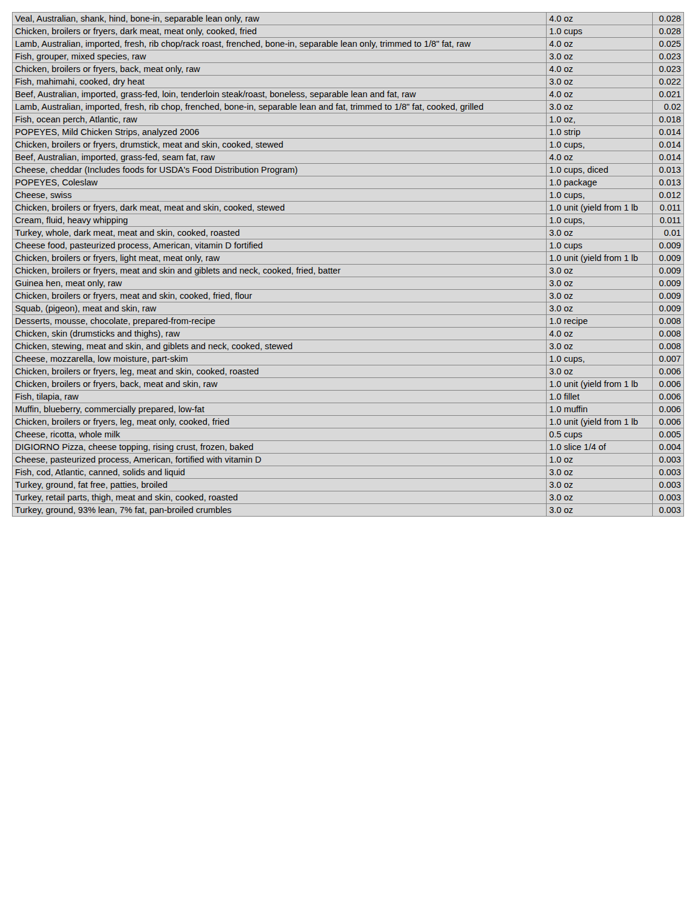| Veal, Australian, shank, hind, bone-in, separable lean only, raw | 4.0 oz | 0.028 |
| Chicken, broilers or fryers, dark meat, meat only, cooked, fried | 1.0 cups | 0.028 |
| Lamb, Australian, imported, fresh, rib chop/rack roast, frenched, bone-in, separable lean only, trimmed to 1/8" fat, raw | 4.0 oz | 0.025 |
| Fish, grouper, mixed species, raw | 3.0 oz | 0.023 |
| Chicken, broilers or fryers, back, meat only, raw | 4.0 oz | 0.023 |
| Fish, mahimahi, cooked, dry heat | 3.0 oz | 0.022 |
| Beef, Australian, imported, grass-fed, loin, tenderloin steak/roast, boneless, separable lean and fat, raw | 4.0 oz | 0.021 |
| Lamb, Australian, imported, fresh, rib chop, frenched, bone-in, separable lean and fat, trimmed to 1/8" fat, cooked, grilled | 3.0 oz | 0.02 |
| Fish, ocean perch, Atlantic, raw | 1.0 oz, | 0.018 |
| POPEYES, Mild Chicken Strips, analyzed 2006 | 1.0 strip | 0.014 |
| Chicken, broilers or fryers, drumstick, meat and skin, cooked, stewed | 1.0 cups, | 0.014 |
| Beef, Australian, imported, grass-fed, seam fat, raw | 4.0 oz | 0.014 |
| Cheese, cheddar (Includes foods for USDA's Food Distribution Program) | 1.0 cups, diced | 0.013 |
| POPEYES, Coleslaw | 1.0 package | 0.013 |
| Cheese, swiss | 1.0 cups, | 0.012 |
| Chicken, broilers or fryers, dark meat, meat and skin, cooked, stewed | 1.0 unit (yield from 1 lb | 0.011 |
| Cream, fluid, heavy whipping | 1.0 cups, | 0.011 |
| Turkey, whole, dark meat, meat and skin, cooked, roasted | 3.0 oz | 0.01 |
| Cheese food, pasteurized process, American, vitamin D fortified | 1.0 cups | 0.009 |
| Chicken, broilers or fryers, light meat, meat only, raw | 1.0 unit (yield from 1 lb | 0.009 |
| Chicken, broilers or fryers, meat and skin and giblets and neck, cooked, fried, batter | 3.0 oz | 0.009 |
| Guinea hen, meat only, raw | 3.0 oz | 0.009 |
| Chicken, broilers or fryers, meat and skin, cooked, fried, flour | 3.0 oz | 0.009 |
| Squab, (pigeon), meat and skin, raw | 3.0 oz | 0.009 |
| Desserts, mousse, chocolate, prepared-from-recipe | 1.0 recipe | 0.008 |
| Chicken, skin (drumsticks and thighs), raw | 4.0 oz | 0.008 |
| Chicken, stewing, meat and skin, and giblets and neck, cooked, stewed | 3.0 oz | 0.008 |
| Cheese, mozzarella, low moisture, part-skim | 1.0 cups, | 0.007 |
| Chicken, broilers or fryers, leg, meat and skin, cooked, roasted | 3.0 oz | 0.006 |
| Chicken, broilers or fryers, back, meat and skin, raw | 1.0 unit (yield from 1 lb | 0.006 |
| Fish, tilapia, raw | 1.0 fillet | 0.006 |
| Muffin, blueberry, commercially prepared, low-fat | 1.0 muffin | 0.006 |
| Chicken, broilers or fryers, leg, meat only, cooked, fried | 1.0 unit (yield from 1 lb | 0.006 |
| Cheese, ricotta, whole milk | 0.5 cups | 0.005 |
| DIGIORNO Pizza, cheese topping, rising crust, frozen, baked | 1.0 slice 1/4 of | 0.004 |
| Cheese, pasteurized process, American, fortified with vitamin D | 1.0 oz | 0.003 |
| Fish, cod, Atlantic, canned, solids and liquid | 3.0 oz | 0.003 |
| Turkey, ground, fat free, patties, broiled | 3.0 oz | 0.003 |
| Turkey, retail parts, thigh, meat and skin, cooked, roasted | 3.0 oz | 0.003 |
| Turkey, ground, 93% lean, 7% fat, pan-broiled crumbles | 3.0 oz | 0.003 |